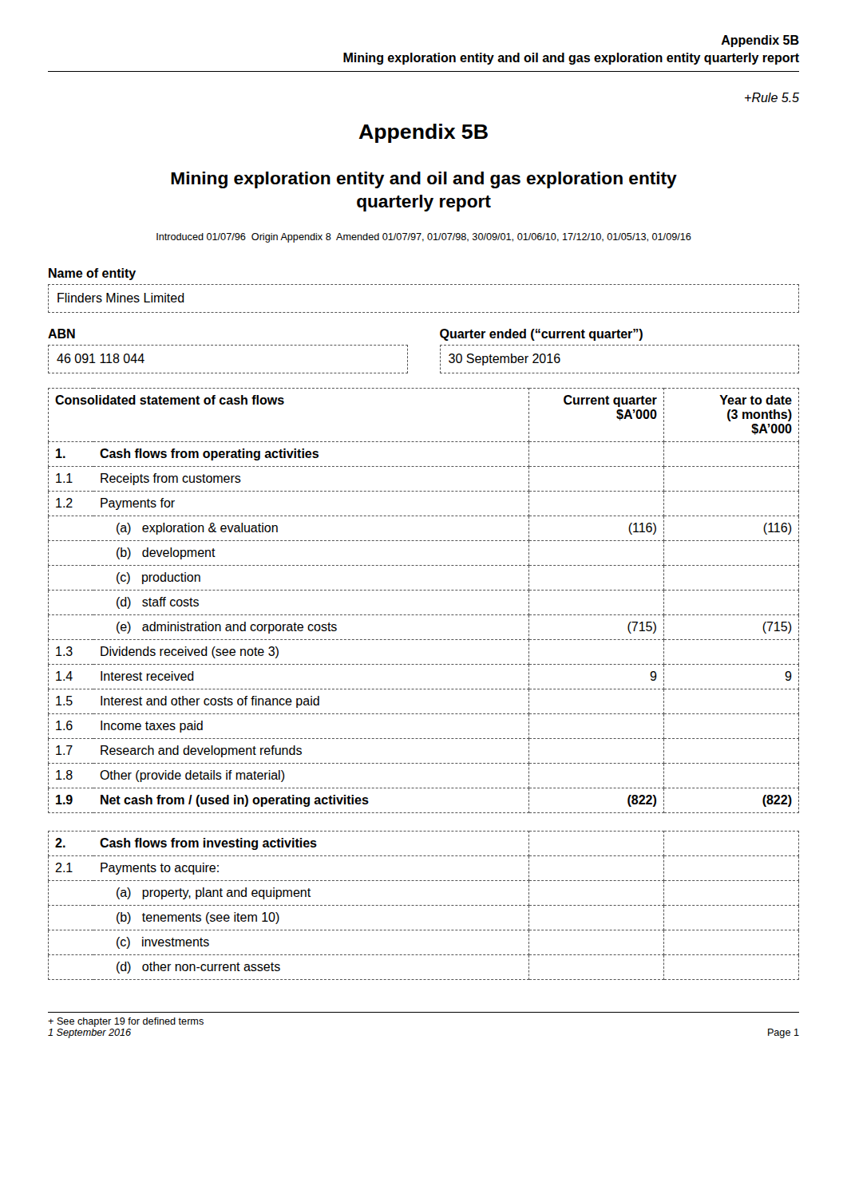Appendix 5B
Mining exploration entity and oil and gas exploration entity quarterly report
+Rule 5.5
Appendix 5B
Mining exploration entity and oil and gas exploration entity
quarterly report
Introduced 01/07/96 Origin Appendix 8 Amended 01/07/97, 01/07/98, 30/09/01, 01/06/10, 17/12/10, 01/05/13, 01/09/16
Name of entity
Flinders Mines Limited
ABN
46 091 118 044
Quarter ended (“current quarter”)
30 September 2016
| Consolidated statement of cash flows | Current quarter $A’000 | Year to date (3 months) $A’000 |
| --- | --- | --- |
| 1. | Cash flows from operating activities | | |
| 1.1 | Receipts from customers | | |
| 1.2 | Payments for | | |
| | (a) exploration & evaluation | (116) | (116) |
| | (b) development | | |
| | (c) production | | |
| | (d) staff costs | | |
| | (e) administration and corporate costs | (715) | (715) |
| 1.3 | Dividends received (see note 3) | | |
| 1.4 | Interest received | 9 | 9 |
| 1.5 | Interest and other costs of finance paid | | |
| 1.6 | Income taxes paid | | |
| 1.7 | Research and development refunds | | |
| 1.8 | Other (provide details if material) | | |
| 1.9 | Net cash from / (used in) operating activities | (822) | (822) |
| 2. | Cash flows from investing activities | | |
| 2.1 | Payments to acquire: | | |
| | (a) property, plant and equipment | | |
| | (b) tenements (see item 10) | | |
| | (c) investments | | |
| | (d) other non-current assets | | |
+ See chapter 19 for defined terms
1 September 2016
Page 1